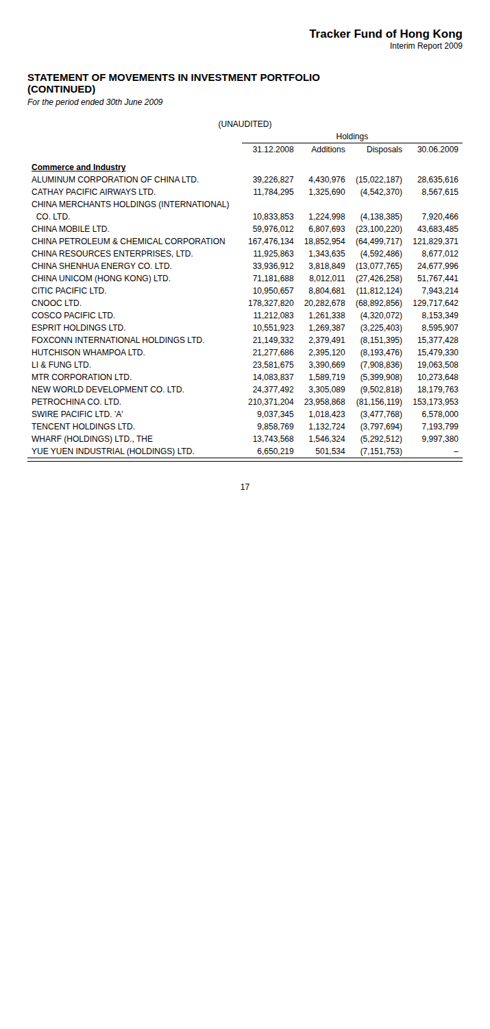Tracker Fund of Hong Kong
Interim Report 2009
Statement of Movements in Investment Portfolio
(Continued)
For the period ended 30th June 2009
(UNAUDITED)
| | Holdings |
| --- | --- |
| | 31.12.2008 | Additions | Disposals | 30.06.2009 |
| Commerce and Industry |
| ALUMINUM CORPORATION OF CHINA LTD. | 39,226,827 | 4,430,976 | (15,022,187) | 28,635,616 |
| CATHAY PACIFIC AIRWAYS LTD. | 11,784,295 | 1,325,690 | (4,542,370) | 8,567,615 |
| CHINA MERCHANTS HOLDINGS (INTERNATIONAL) | | | | |
| CO. LTD. | 10,833,853 | 1,224,998 | (4,138,385) | 7,920,466 |
| CHINA MOBILE LTD. | 59,976,012 | 6,807,693 | (23,100,220) | 43,683,485 |
| CHINA PETROLEUM & CHEMICAL CORPORATION | 167,476,134 | 18,852,954 | (64,499,717) | 121,829,371 |
| CHINA RESOURCES ENTERPRISES, LTD. | 11,925,863 | 1,343,635 | (4,592,486) | 8,677,012 |
| CHINA SHENHUA ENERGY CO. LTD. | 33,936,912 | 3,818,849 | (13,077,765) | 24,677,996 |
| CHINA UNICOM (HONG KONG) LTD. | 71,181,688 | 8,012,011 | (27,426,258) | 51,767,441 |
| CITIC PACIFIC LTD. | 10,950,657 | 8,804,681 | (11,812,124) | 7,943,214 |
| CNOOC LTD. | 178,327,820 | 20,282,678 | (68,892,856) | 129,717,642 |
| COSCO PACIFIC LTD. | 11,212,083 | 1,261,338 | (4,320,072) | 8,153,349 |
| ESPRIT HOLDINGS LTD. | 10,551,923 | 1,269,387 | (3,225,403) | 8,595,907 |
| FOXCONN INTERNATIONAL HOLDINGS LTD. | 21,149,332 | 2,379,491 | (8,151,395) | 15,377,428 |
| HUTCHISON WHAMPOA LTD. | 21,277,686 | 2,395,120 | (8,193,476) | 15,479,330 |
| LI & FUNG LTD. | 23,581,675 | 3,390,669 | (7,908,836) | 19,063,508 |
| MTR CORPORATION LTD. | 14,083,837 | 1,589,719 | (5,399,908) | 10,273,648 |
| NEW WORLD DEVELOPMENT CO. LTD. | 24,377,492 | 3,305,089 | (9,502,818) | 18,179,763 |
| PETROCHINA CO. LTD. | 210,371,204 | 23,958,868 | (81,156,119) | 153,173,953 |
| SWIRE PACIFIC LTD. 'A' | 9,037,345 | 1,018,423 | (3,477,768) | 6,578,000 |
| TENCENT HOLDINGS LTD. | 9,858,769 | 1,132,724 | (3,797,694) | 7,193,799 |
| WHARF (HOLDINGS) LTD., THE | 13,743,568 | 1,546,324 | (5,292,512) | 9,997,380 |
| YUE YUEN INDUSTRIAL (HOLDINGS) LTD. | 6,650,219 | 501,534 | (7,151,753) | – |
17